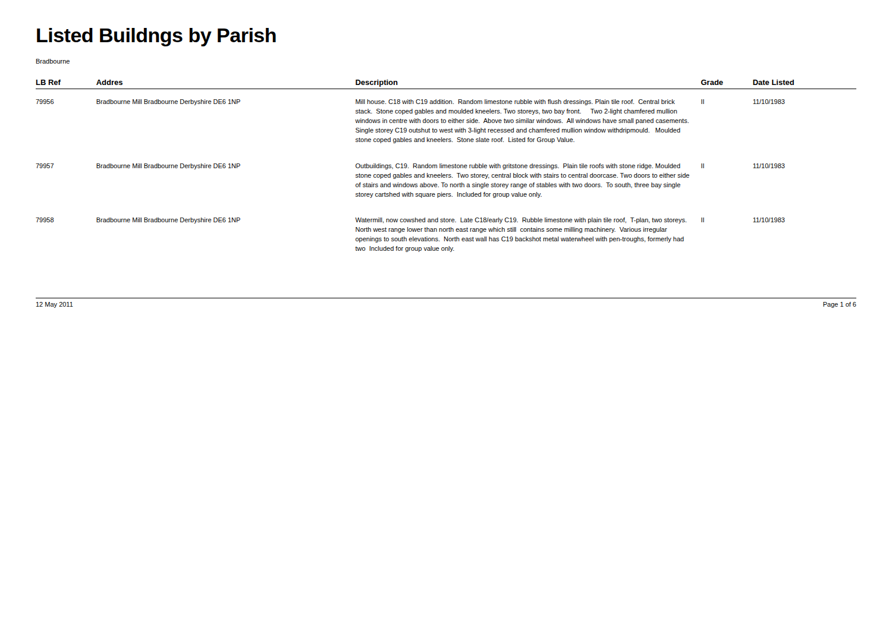Listed Buildngs by Parish
Bradbourne
| LB Ref | Addres | Description | Grade | Date Listed |
| --- | --- | --- | --- | --- |
| 79956 | Bradbourne Mill Bradbourne Derbyshire DE6 1NP | Mill house. C18 with C19 addition. Random limestone rubble with flush dressings. Plain tile roof. Central brick stack. Stone coped gables and moulded kneelers. Two storeys, two bay front. Two 2-light chamfered mullion windows in centre with doors to either side. Above two similar windows. All windows have small paned casements. Single storey C19 outshut to west with 3-light recessed and chamfered mullion window withdripmould. Moulded stone coped gables and kneelers. Stone slate roof. Listed for Group Value. | II | 11/10/1983 |
| 79957 | Bradbourne Mill Bradbourne Derbyshire DE6 1NP | Outbuildings, C19. Random limestone rubble with gritstone dressings. Plain tile roofs with stone ridge. Moulded stone coped gables and kneelers. Two storey, central block with stairs to central doorcase. Two doors to either side of stairs and windows above. To north a single storey range of stables with two doors. To south, three bay single storey cartshed with square piers. Included for group value only. | II | 11/10/1983 |
| 79958 | Bradbourne Mill Bradbourne Derbyshire DE6 1NP | Watermill, now cowshed and store. Late C18/early C19. Rubble limestone with plain tile roof, T-plan, two storeys. North west range lower than north east range which still contains some milling machinery. Various irregular openings to south elevations. North east wall has C19 backshot metal waterwheel with pen-troughs, formerly had two Included for group value only. | II | 11/10/1983 |
12 May 2011 Page 1 of 6